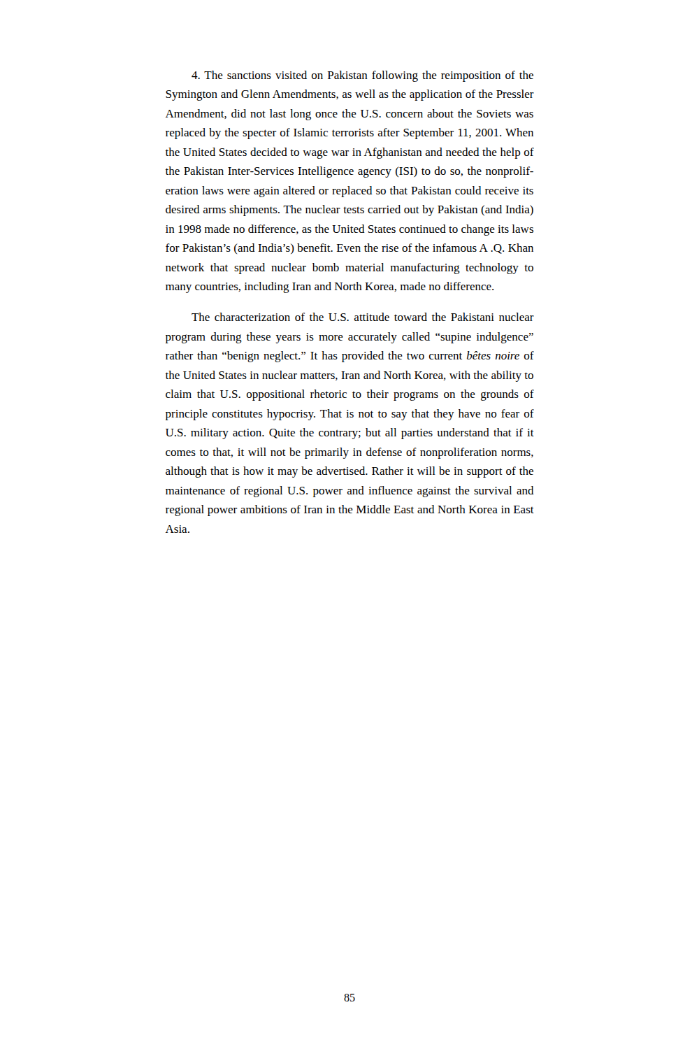4. The sanctions visited on Pakistan following the reimposition of the Symington and Glenn Amendments, as well as the application of the Pressler Amendment, did not last long once the U.S. concern about the Soviets was replaced by the specter of Islamic terrorists after September 11, 2001. When the United States decided to wage war in Afghanistan and needed the help of the Pakistan Inter-Services Intelligence agency (ISI) to do so, the nonproliferation laws were again altered or replaced so that Pakistan could receive its desired arms shipments. The nuclear tests carried out by Pakistan (and India) in 1998 made no difference, as the United States continued to change its laws for Pakistan’s (and India’s) benefit. Even the rise of the infamous A .Q. Khan network that spread nuclear bomb material manufacturing technology to many countries, including Iran and North Korea, made no difference.
The characterization of the U.S. attitude toward the Pakistani nuclear program during these years is more accurately called “supine indulgence” rather than “benign neglect.” It has provided the two current bêtes noire of the United States in nuclear matters, Iran and North Korea, with the ability to claim that U.S. oppositional rhetoric to their programs on the grounds of principle constitutes hypocrisy. That is not to say that they have no fear of U.S. military action. Quite the contrary; but all parties understand that if it comes to that, it will not be primarily in defense of nonproliferation norms, although that is how it may be advertised. Rather it will be in support of the maintenance of regional U.S. power and influence against the survival and regional power ambitions of Iran in the Middle East and North Korea in East Asia.
85